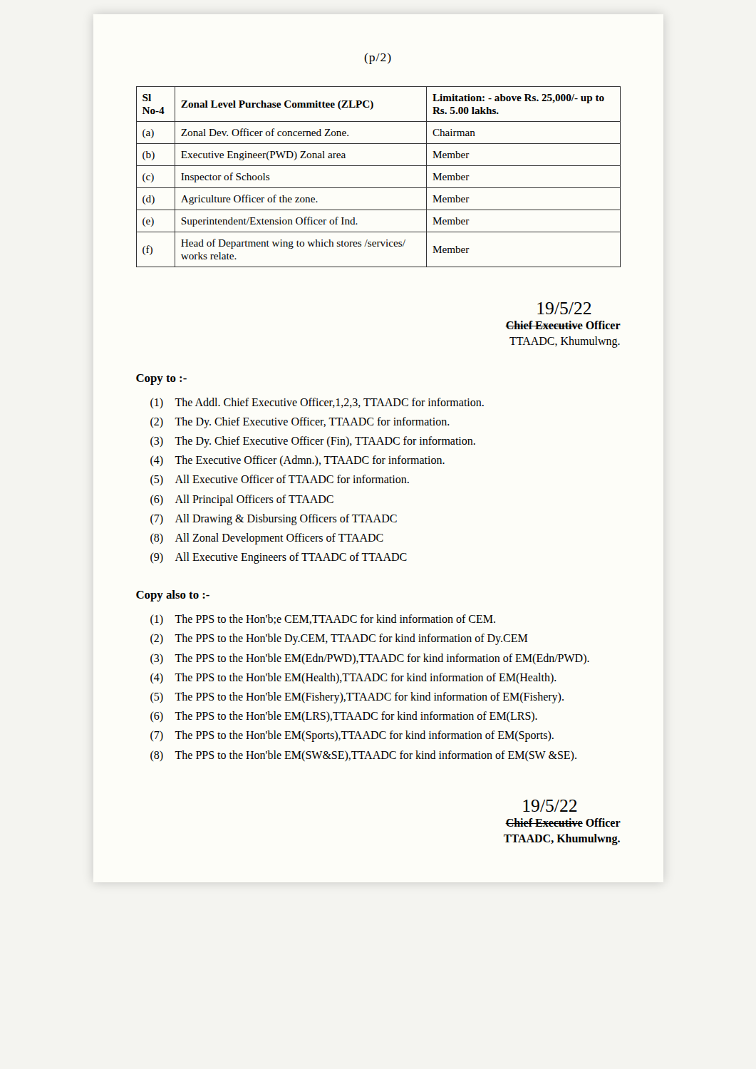(p/2)
| Sl No-4 | Zonal Level Purchase Committee (ZLPC) | Limitation: - above Rs. 25,000/- up to Rs. 5.00 lakhs. |
| --- | --- | --- |
| (a) | Zonal Dev. Officer of concerned Zone. | Chairman |
| (b) | Executive Engineer(PWD) Zonal area | Member |
| (c) | Inspector of Schools | Member |
| (d) | Agriculture Officer of the zone. | Member |
| (e) | Superintendent/Extension Officer of Ind. | Member |
| (f) | Head of Department wing to which stores /services/ works relate. | Member |
19/5/22
Chief Executive Officer
TTAADC, Khumulwng.
Copy to :-
(1) The Addl. Chief Executive Officer,1,2,3, TTAADC for information.
(2) The Dy. Chief Executive Officer, TTAADC for information.
(3) The Dy. Chief Executive Officer (Fin), TTAADC for information.
(4) The Executive Officer (Admn.), TTAADC for information.
(5) All Executive Officer of TTAADC for information.
(6) All Principal Officers of TTAADC
(7) All Drawing & Disbursing Officers of TTAADC
(8) All Zonal Development Officers of TTAADC
(9) All Executive Engineers of TTAADC of TTAADC
Copy also to :-
(1) The PPS to the Hon'b;e CEM,TTAADC for kind information of CEM.
(2) The PPS to the Hon'ble Dy.CEM, TTAADC for kind information of Dy.CEM
(3) The PPS to the Hon'ble EM(Edn/PWD),TTAADC for kind information of EM(Edn/PWD).
(4) The PPS to the Hon'ble EM(Health),TTAADC for kind information of EM(Health).
(5) The PPS to the Hon'ble EM(Fishery),TTAADC for kind information of EM(Fishery).
(6) The PPS to the Hon'ble EM(LRS),TTAADC for kind information of EM(LRS).
(7) The PPS to the Hon'ble EM(Sports),TTAADC for kind information of EM(Sports).
(8) The PPS to the Hon'ble EM(SW&SE),TTAADC for kind information of EM(SW &SE).
19/5/22
Chief Executive Officer
TTAADC, Khumulwng.